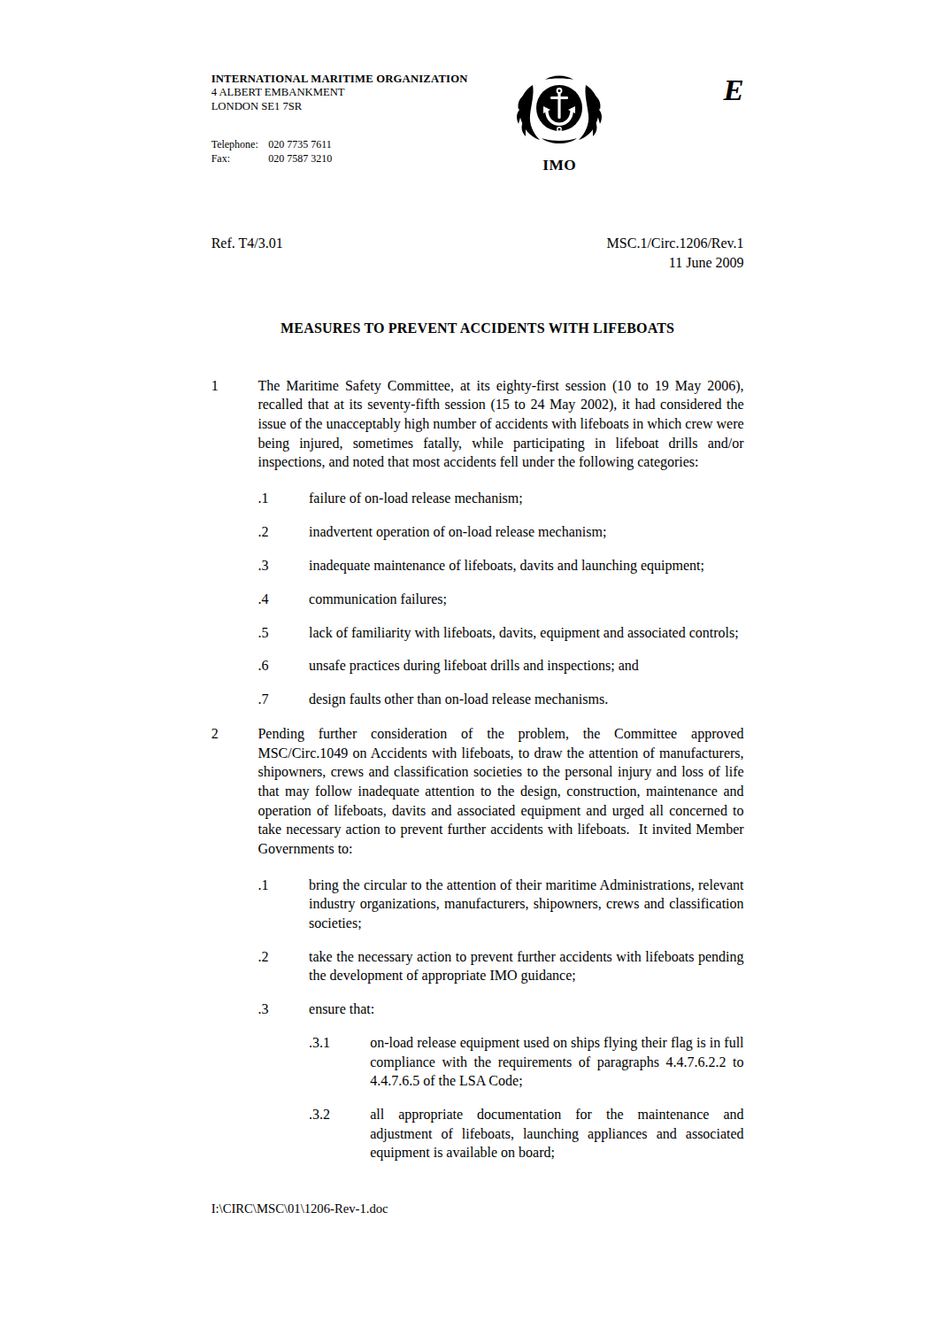INTERNATIONAL MARITIME ORGANIZATION
4 ALBERT EMBANKMENT
LONDON SE1 7SR
| Telephone: | 020 7735 7611 |
| Fax: | 020 7587 3210 |
IMO
E
Ref. T4/3.01
MSC.1/Circ.1206/Rev.1
11 June 2009
MEASURES TO PREVENT ACCIDENTS WITH LIFEBOATS
1 The Maritime Safety Committee, at its eighty-first session (10 to 19 May 2006), recalled that at its seventy-fifth session (15 to 24 May 2002), it had considered the issue of the unacceptably high number of accidents with lifeboats in which crew were being injured, sometimes fatally, while participating in lifeboat drills and/or inspections, and noted that most accidents fell under the following categories:
.1failure of on-load release mechanism;
.2inadvertent operation of on-load release mechanism;
.3inadequate maintenance of lifeboats, davits and launching equipment;
.4communication failures;
.5lack of familiarity with lifeboats, davits, equipment and associated controls;
.6unsafe practices during lifeboat drills and inspections; and
.7design faults other than on-load release mechanisms.
2 Pending further consideration of the problem, the Committee approved MSC/Circ.1049 on Accidents with lifeboats, to draw the attention of manufacturers, shipowners, crews and classification societies to the personal injury and loss of life that may follow inadequate attention to the design, construction, maintenance and operation of lifeboats, davits and associated equipment and urged all concerned to take necessary action to prevent further accidents with lifeboats. It invited Member Governments to:
.1bring the circular to the attention of their maritime Administrations, relevant industry organizations, manufacturers, shipowners, crews and classification societies;
.2take the necessary action to prevent further accidents with lifeboats pending the development of appropriate IMO guidance;
.3ensure that:
.3.1on-load release equipment used on ships flying their flag is in full compliance with the requirements of paragraphs 4.4.7.6.2.2 to 4.4.7.6.5 of the LSA Code;
.3.2all appropriate documentation for the maintenance and adjustment of lifeboats, launching appliances and associated equipment is available on board;
I:\CIRC\MSC\01\1206-Rev-1.doc